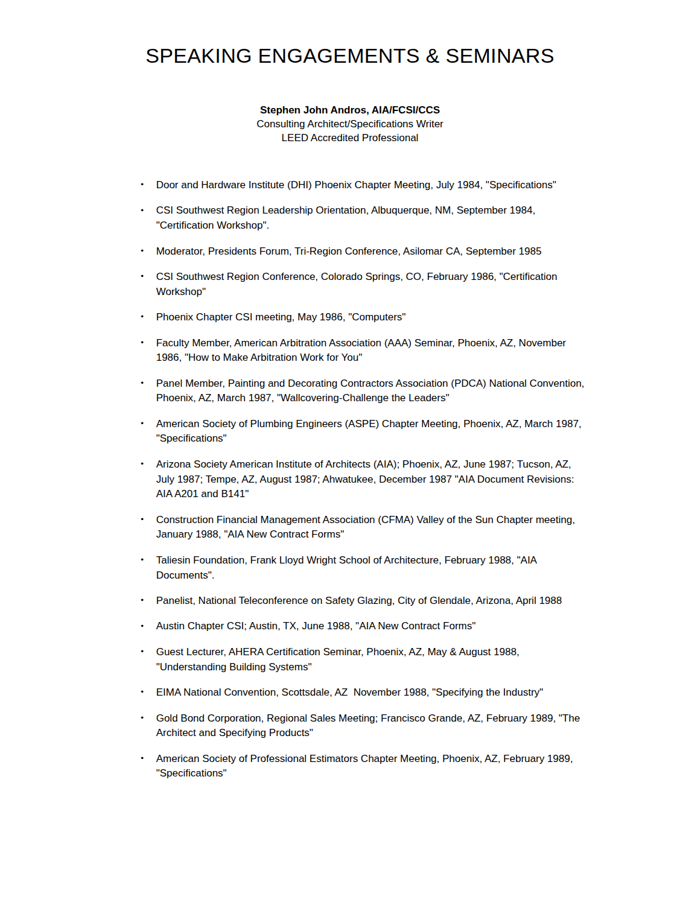SPEAKING ENGAGEMENTS & SEMINARS
Stephen John Andros, AIA/FCSI/CCS
Consulting Architect/Specifications Writer
LEED Accredited Professional
Door and Hardware Institute (DHI) Phoenix Chapter Meeting, July 1984, "Specifications"
CSI Southwest Region Leadership Orientation, Albuquerque, NM, September 1984, "Certification Workshop".
Moderator, Presidents Forum, Tri-Region Conference, Asilomar CA, September 1985
CSI Southwest Region Conference, Colorado Springs, CO, February 1986, "Certification Workshop"
Phoenix Chapter CSI meeting, May 1986, "Computers"
Faculty Member, American Arbitration Association (AAA) Seminar, Phoenix, AZ, November 1986, "How to Make Arbitration Work for You"
Panel Member, Painting and Decorating Contractors Association (PDCA) National Convention, Phoenix, AZ, March 1987, "Wallcovering-Challenge the Leaders"
American Society of Plumbing Engineers (ASPE) Chapter Meeting, Phoenix, AZ, March 1987, "Specifications"
Arizona Society American Institute of Architects (AIA); Phoenix, AZ, June 1987; Tucson, AZ, July 1987; Tempe, AZ, August 1987; Ahwatukee, December 1987 "AIA Document Revisions: AIA A201 and B141"
Construction Financial Management Association (CFMA) Valley of the Sun Chapter meeting, January 1988, "AIA New Contract Forms"
Taliesin Foundation, Frank Lloyd Wright School of Architecture, February 1988, "AIA Documents".
Panelist, National Teleconference on Safety Glazing, City of Glendale, Arizona, April 1988
Austin Chapter CSI; Austin, TX, June 1988, "AIA New Contract Forms"
Guest Lecturer, AHERA Certification Seminar, Phoenix, AZ, May & August 1988, "Understanding Building Systems"
EIMA National Convention, Scottsdale, AZ November 1988, "Specifying the Industry"
Gold Bond Corporation, Regional Sales Meeting; Francisco Grande, AZ, February 1989, "The Architect and Specifying Products"
American Society of Professional Estimators Chapter Meeting, Phoenix, AZ, February 1989, "Specifications"